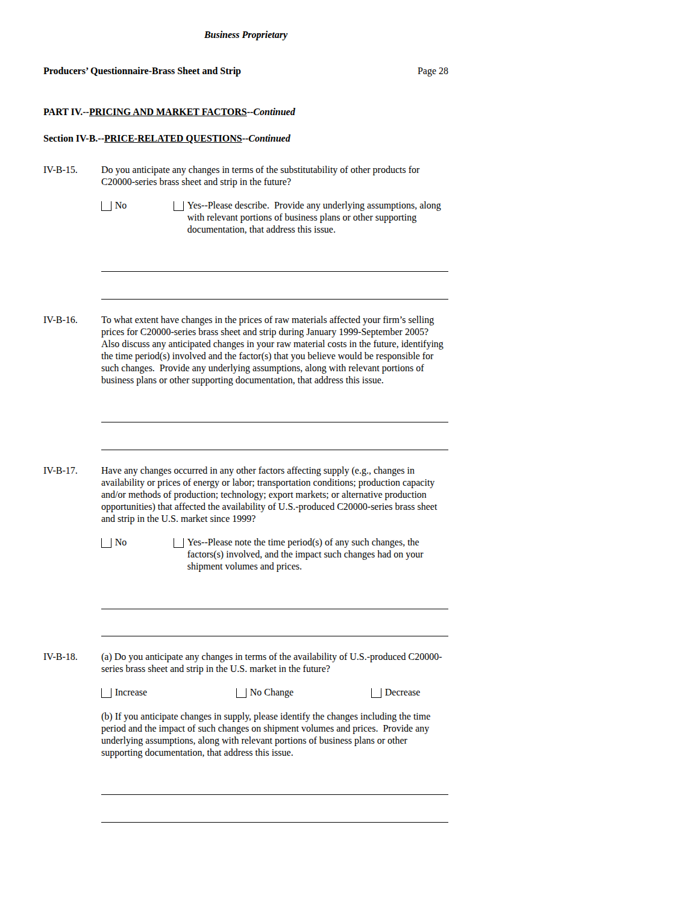Business Proprietary
Producers’ Questionnaire-Brass Sheet and Strip
Page 28
PART IV.--PRICING AND MARKET FACTORS--Continued
Section IV-B.--PRICE-RELATED QUESTIONS--Continued
IV-B-15.
Do you anticipate any changes in terms of the substitutability of other products for C20000-series brass sheet and strip in the future?
No
Yes--Please describe. Provide any underlying assumptions, along with relevant portions of business plans or other supporting documentation, that address this issue.
IV-B-16.
To what extent have changes in the prices of raw materials affected your firm’s selling prices for C20000-series brass sheet and strip during January 1999-September 2005? Also discuss any anticipated changes in your raw material costs in the future, identifying the time period(s) involved and the factor(s) that you believe would be responsible for such changes. Provide any underlying assumptions, along with relevant portions of business plans or other supporting documentation, that address this issue.
IV-B-17.
Have any changes occurred in any other factors affecting supply (e.g., changes in availability or prices of energy or labor; transportation conditions; production capacity and/or methods of production; technology; export markets; or alternative production opportunities) that affected the availability of U.S.-produced C20000-series brass sheet and strip in the U.S. market since 1999?
No
Yes--Please note the time period(s) of any such changes, the factors(s) involved, and the impact such changes had on your shipment volumes and prices.
IV-B-18.
(a) Do you anticipate any changes in terms of the availability of U.S.-produced C20000-series brass sheet and strip in the U.S. market in the future?
Increase
No Change
Decrease
(b) If you anticipate changes in supply, please identify the changes including the time period and the impact of such changes on shipment volumes and prices. Provide any underlying assumptions, along with relevant portions of business plans or other supporting documentation, that address this issue.